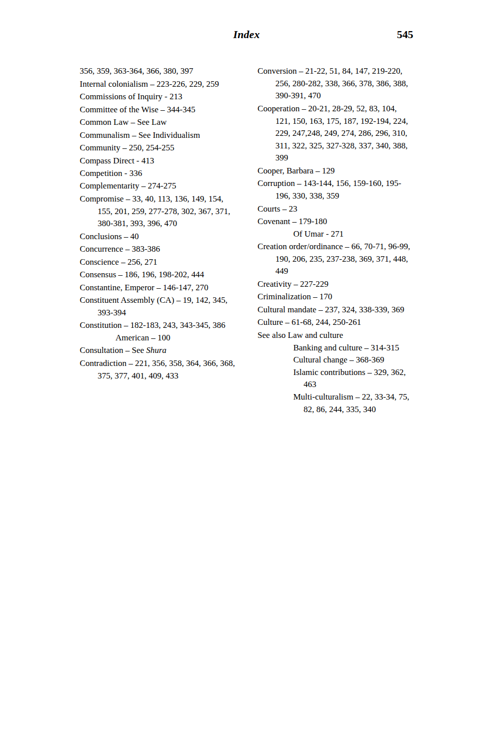Index 545
356, 359, 363-364, 366, 380, 397
Internal colonialism – 223-226, 229, 259
Commissions of Inquiry - 213
Committee of the Wise – 344-345
Common Law – See Law
Communalism – See Individualism
Community – 250, 254-255
Compass Direct - 413
Competition - 336
Complementarity – 274-275
Compromise – 33, 40, 113, 136, 149, 154, 155, 201, 259, 277-278, 302, 367, 371, 380-381, 393, 396, 470
Conclusions – 40
Concurrence – 383-386
Conscience – 256, 271
Consensus – 186, 196, 198-202, 444
Constantine, Emperor – 146-147, 270
Constituent Assembly (CA) – 19, 142, 345, 393-394
Constitution – 182-183, 243, 343-345, 386
American – 100
Consultation – See Shura
Contradiction – 221, 356, 358, 364, 366, 368, 375, 377, 401, 409, 433
Conversion – 21-22, 51, 84, 147, 219-220, 256, 280-282, 338, 366, 378, 386, 388, 390-391, 470
Cooperation – 20-21, 28-29, 52, 83, 104, 121, 150, 163, 175, 187, 192-194, 224, 229, 247,248, 249, 274, 286, 296, 310, 311, 322, 325, 327-328, 337, 340, 388, 399
Cooper, Barbara – 129
Corruption – 143-144, 156, 159-160, 195-196, 330, 338, 359
Courts – 23
Covenant – 179-180
Of Umar - 271
Creation order/ordinance – 66, 70-71, 96-99, 190, 206, 235, 237-238, 369, 371, 448, 449
Creativity – 227-229
Criminalization – 170
Cultural mandate – 237, 324, 338-339, 369
Culture – 61-68, 244, 250-261
See also Law and culture
Banking and culture – 314-315
Cultural change – 368-369
Islamic contributions – 329, 362, 463
Multi-culturalism – 22, 33-34, 75, 82, 86, 244, 335, 340